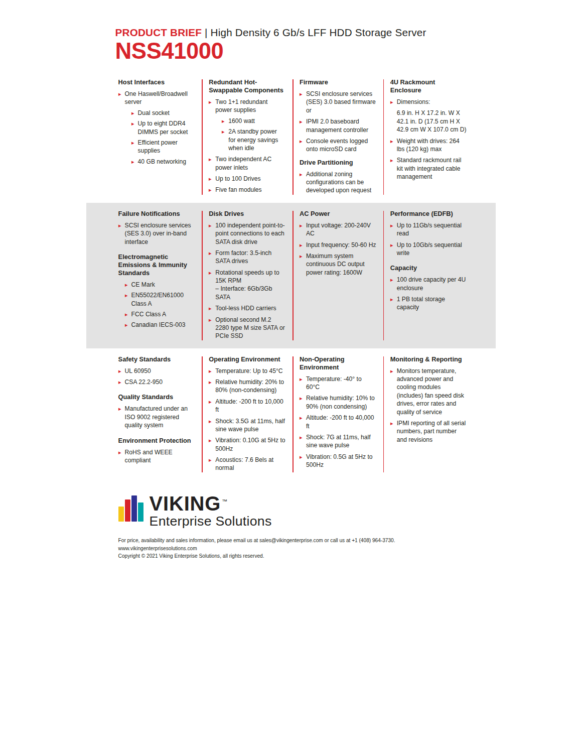PRODUCT BRIEF | High Density 6 Gb/s LFF HDD Storage Server
NSS41000
Host Interfaces
One Haswell/Broadwell server
Dual socket
Up to eight DDR4 DIMMS per socket
Efficient power supplies
40 GB networking
Redundant Hot-Swappable Components
Two 1+1 redundant power supplies
1600 watt
2A standby power for energy savings when idle
Two independent AC power inlets
Up to 100 Drives
Five fan modules
Firmware
SCSI enclosure services (SES) 3.0 based firmware or
IPMI 2.0 baseboard management controller
Console events logged onto microSD card
Drive Partitioning
Additional zoning configurations can be developed upon request
4U Rackmount Enclosure
Dimensions:
6.9 in. H X 17.2 in. W X 42.1 in. D (17.5 cm H X 42.9 cm W X 107.0 cm D)
Weight with drives: 264 lbs (120 kg) max
Standard rackmount rail kit with integrated cable management
Failure Notifications
SCSI enclosure services (SES 3.0) over in-band interface
Electromagnetic Emissions & Immunity Standards
CE Mark
EN55022/EN61000 Class A
FCC Class A
Canadian IECS-003
Disk Drives
100 independent point-to-point connections to each SATA disk drive
Form factor: 3.5-inch SATA drives
Rotational speeds up to 15K RPM
– Interface: 6Gb/3Gb SATA
Tool-less HDD carriers
Optional second M.2 2280 type M size SATA or PCIe SSD
AC Power
Input voltage: 200-240V AC
Input frequency: 50-60 Hz
Maximum system continuous DC output power rating: 1600W
Performance (EDFB)
Up to 11Gb/s sequential read
Up to 10Gb/s sequential write
Capacity
100 drive capacity per 4U enclosure
1 PB total storage capacity
Safety Standards
UL 60950
CSA 22.2-950
Quality Standards
Manufactured under an ISO 9002 registered quality system
Environment Protection
RoHS and WEEE compliant
Operating Environment
Temperature: Up to 45°C
Relative humidity: 20% to 80% (non-condensing)
Altitude: -200 ft to 10,000 ft
Shock: 3.5G at 11ms, half sine wave pulse
Vibration: 0.10G at 5Hz to 500Hz
Acoustics: 7.6 Bels at normal
Non-Operating Environment
Temperature: -40° to 60°C
Relative humidity: 10% to 90% (non condensing)
Altitude: -200 ft to 40,000 ft
Shock: 7G at 11ms, half sine wave pulse
Vibration: 0.5G at 5Hz to 500Hz
Monitoring & Reporting
Monitors temperature, advanced power and cooling modules (includes) fan speed disk drives, error rates and quality of service
IPMI reporting of all serial numbers, part number and revisions
VIKING™ Enterprise Solutions
For price, availability and sales information, please email us at sales@vikingenterprise.com or call us at +1 (408) 964-3730.
www.vikingenterprisesolutions.com
Copyright © 2021 Viking Enterprise Solutions, all rights reserved.